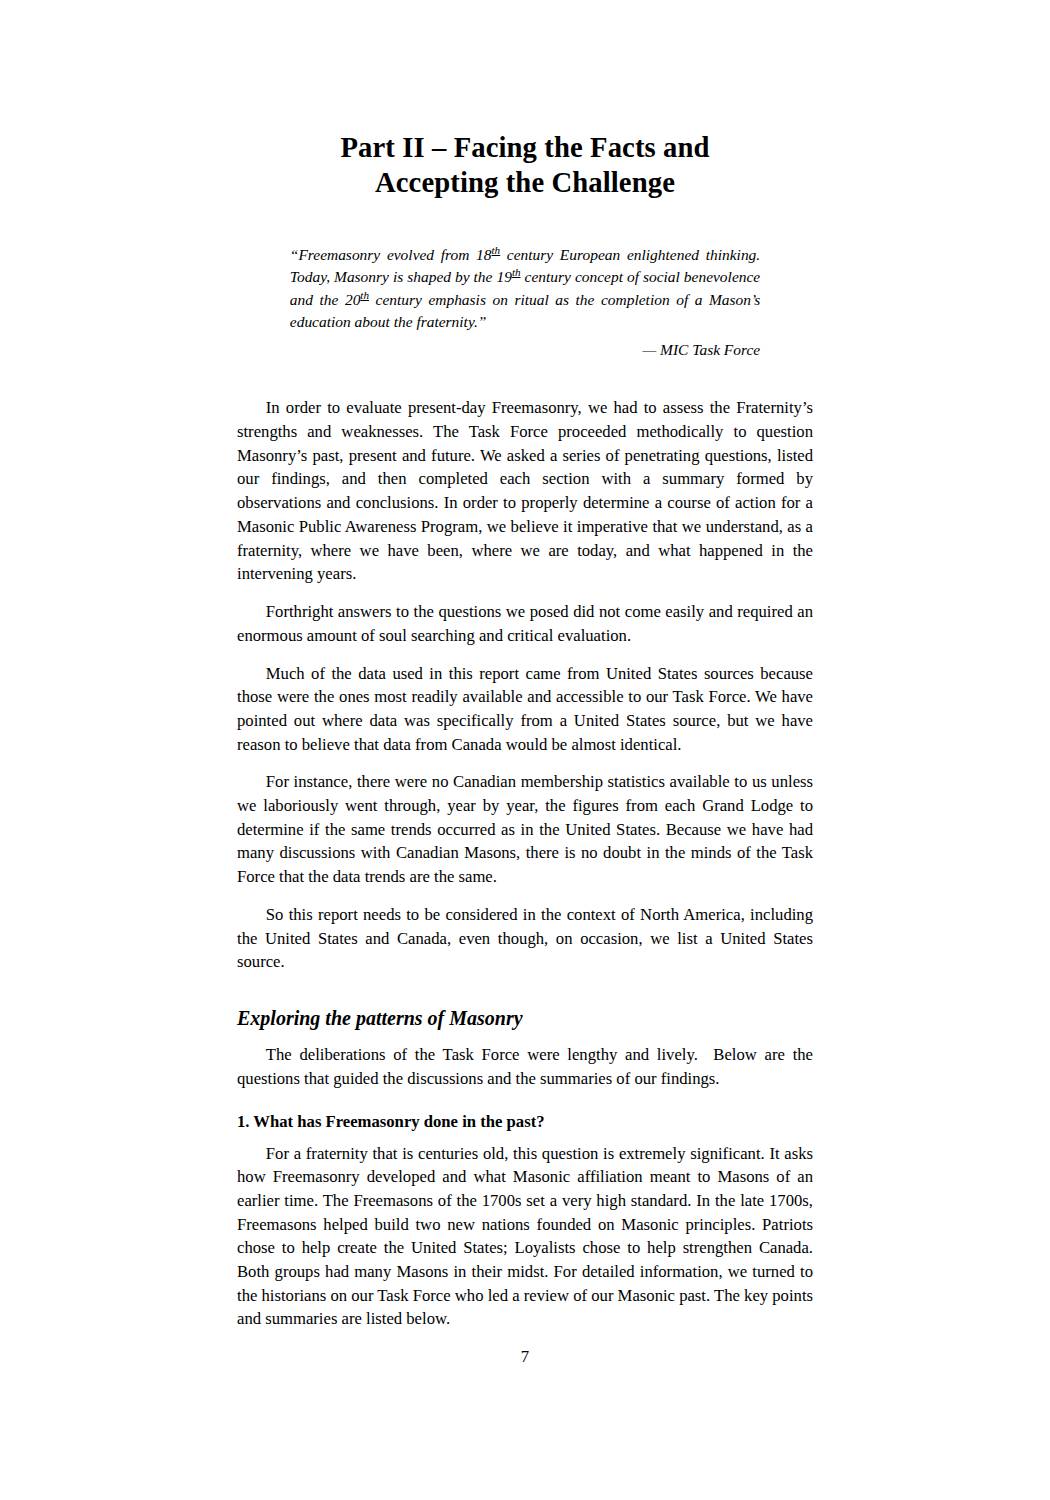Part II – Facing the Facts and
Accepting the Challenge
“Freemasonry evolved from 18th century European enlightened thinking. Today, Masonry is shaped by the 19th century concept of social benevolence and the 20th century emphasis on ritual as the completion of a Mason’s education about the fraternity.”
— MIC Task Force
In order to evaluate present-day Freemasonry, we had to assess the Fraternity’s strengths and weaknesses. The Task Force proceeded methodically to question Masonry’s past, present and future. We asked a series of penetrating questions, listed our findings, and then completed each section with a summary formed by observations and conclusions. In order to properly determine a course of action for a Masonic Public Awareness Program, we believe it imperative that we understand, as a fraternity, where we have been, where we are today, and what happened in the intervening years.
Forthright answers to the questions we posed did not come easily and required an enormous amount of soul searching and critical evaluation.
Much of the data used in this report came from United States sources because those were the ones most readily available and accessible to our Task Force. We have pointed out where data was specifically from a United States source, but we have reason to believe that data from Canada would be almost identical.
For instance, there were no Canadian membership statistics available to us unless we laboriously went through, year by year, the figures from each Grand Lodge to determine if the same trends occurred as in the United States. Because we have had many discussions with Canadian Masons, there is no doubt in the minds of the Task Force that the data trends are the same.
So this report needs to be considered in the context of North America, including the United States and Canada, even though, on occasion, we list a United States source.
Exploring the patterns of Masonry
The deliberations of the Task Force were lengthy and lively. Below are the questions that guided the discussions and the summaries of our findings.
1. What has Freemasonry done in the past?
For a fraternity that is centuries old, this question is extremely significant. It asks how Freemasonry developed and what Masonic affiliation meant to Masons of an earlier time. The Freemasons of the 1700s set a very high standard. In the late 1700s, Freemasons helped build two new nations founded on Masonic principles. Patriots chose to help create the United States; Loyalists chose to help strengthen Canada. Both groups had many Masons in their midst. For detailed information, we turned to the historians on our Task Force who led a review of our Masonic past. The key points and summaries are listed below.
7